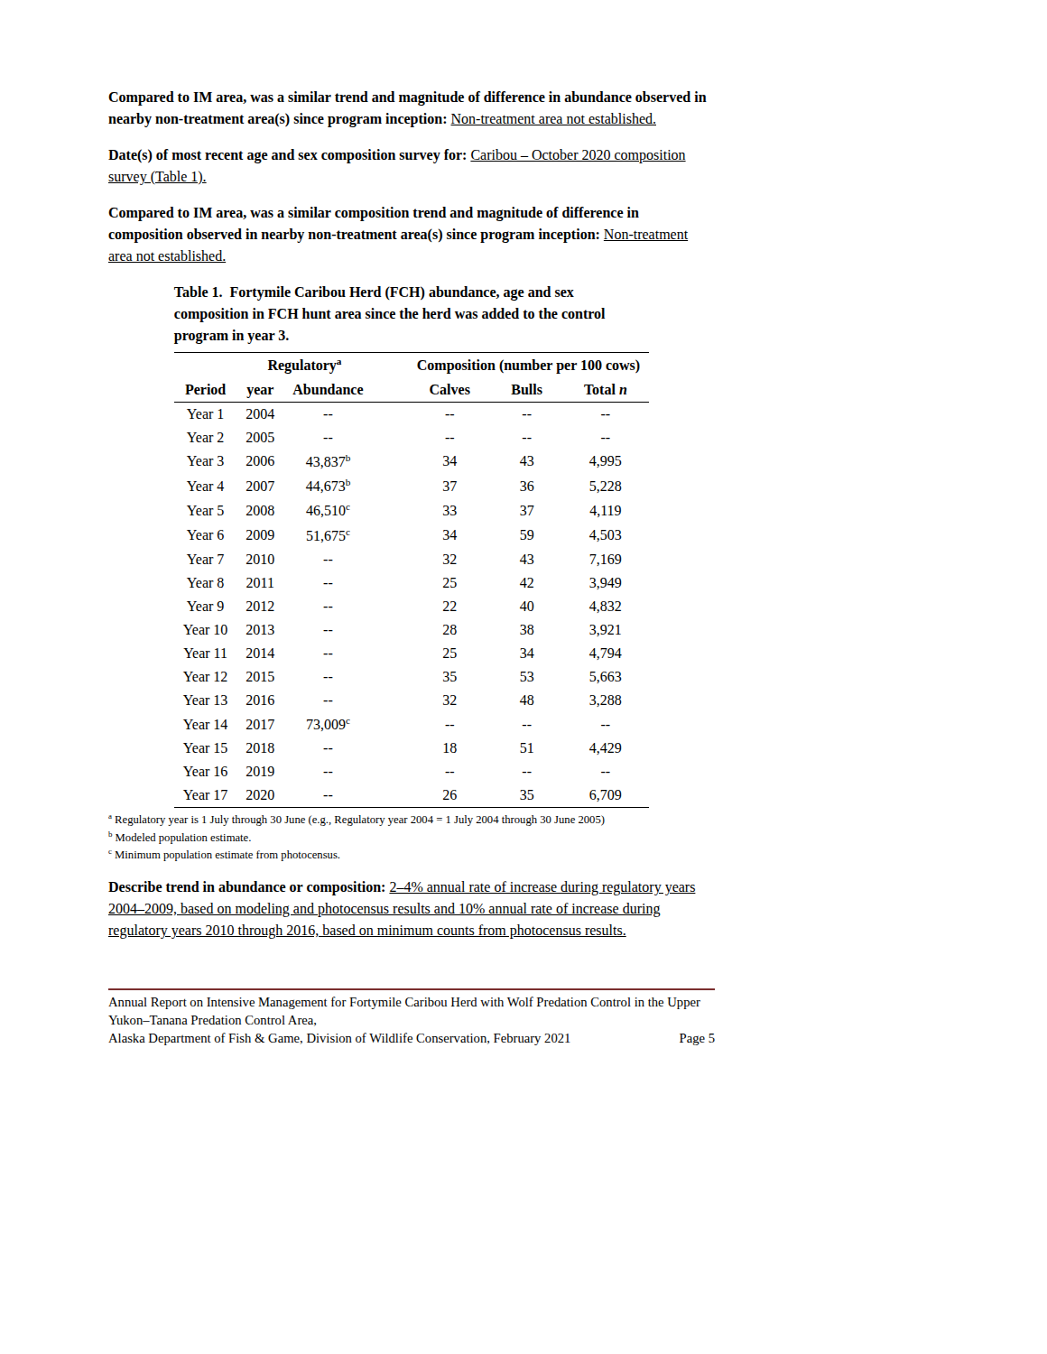Compared to IM area, was a similar trend and magnitude of difference in abundance observed in nearby non-treatment area(s) since program inception: Non-treatment area not established.
Date(s) of most recent age and sex composition survey for: Caribou – October 2020 composition survey (Table 1).
Compared to IM area, was a similar composition trend and magnitude of difference in composition observed in nearby non-treatment area(s) since program inception: Non-treatment area not established.
Table 1. Fortymile Caribou Herd (FCH) abundance, age and sex composition in FCH hunt area since the herd was added to the control program in year 3.
| | Regulatory a | | Composition (number per 100 cows) |
| --- | --- | --- | --- |
| Period | year | Abundance | | Calves | Bulls | Total n |
| Year 1 | 2004 | -- | | -- | -- | -- |
| Year 2 | 2005 | -- | | -- | -- | -- |
| Year 3 | 2006 | 43,837 b | | 34 | 43 | 4,995 |
| Year 4 | 2007 | 44,673 b | | 37 | 36 | 5,228 |
| Year 5 | 2008 | 46,510 c | | 33 | 37 | 4,119 |
| Year 6 | 2009 | 51,675 c | | 34 | 59 | 4,503 |
| Year 7 | 2010 | -- | | 32 | 43 | 7,169 |
| Year 8 | 2011 | -- | | 25 | 42 | 3,949 |
| Year 9 | 2012 | -- | | 22 | 40 | 4,832 |
| Year 10 | 2013 | -- | | 28 | 38 | 3,921 |
| Year 11 | 2014 | -- | | 25 | 34 | 4,794 |
| Year 12 | 2015 | -- | | 35 | 53 | 5,663 |
| Year 13 | 2016 | -- | | 32 | 48 | 3,288 |
| Year 14 | 2017 | 73,009 c | | -- | -- | -- |
| Year 15 | 2018 | -- | | 18 | 51 | 4,429 |
| Year 16 | 2019 | -- | | -- | -- | -- |
| Year 17 | 2020 | -- | | 26 | 35 | 6,709 |
a Regulatory year is 1 July through 30 June (e.g., Regulatory year 2004 = 1 July 2004 through 30 June 2005)
b Modeled population estimate.
c Minimum population estimate from photocensus.
Describe trend in abundance or composition: 2–4% annual rate of increase during regulatory years 2004–2009, based on modeling and photocensus results and 10% annual rate of increase during regulatory years 2010 through 2016, based on minimum counts from photocensus results.
Annual Report on Intensive Management for Fortymile Caribou Herd with Wolf Predation Control in the Upper Yukon–Tanana Predation Control Area,
Alaska Department of Fish & Game, Division of Wildlife Conservation, February 2021 Page 5